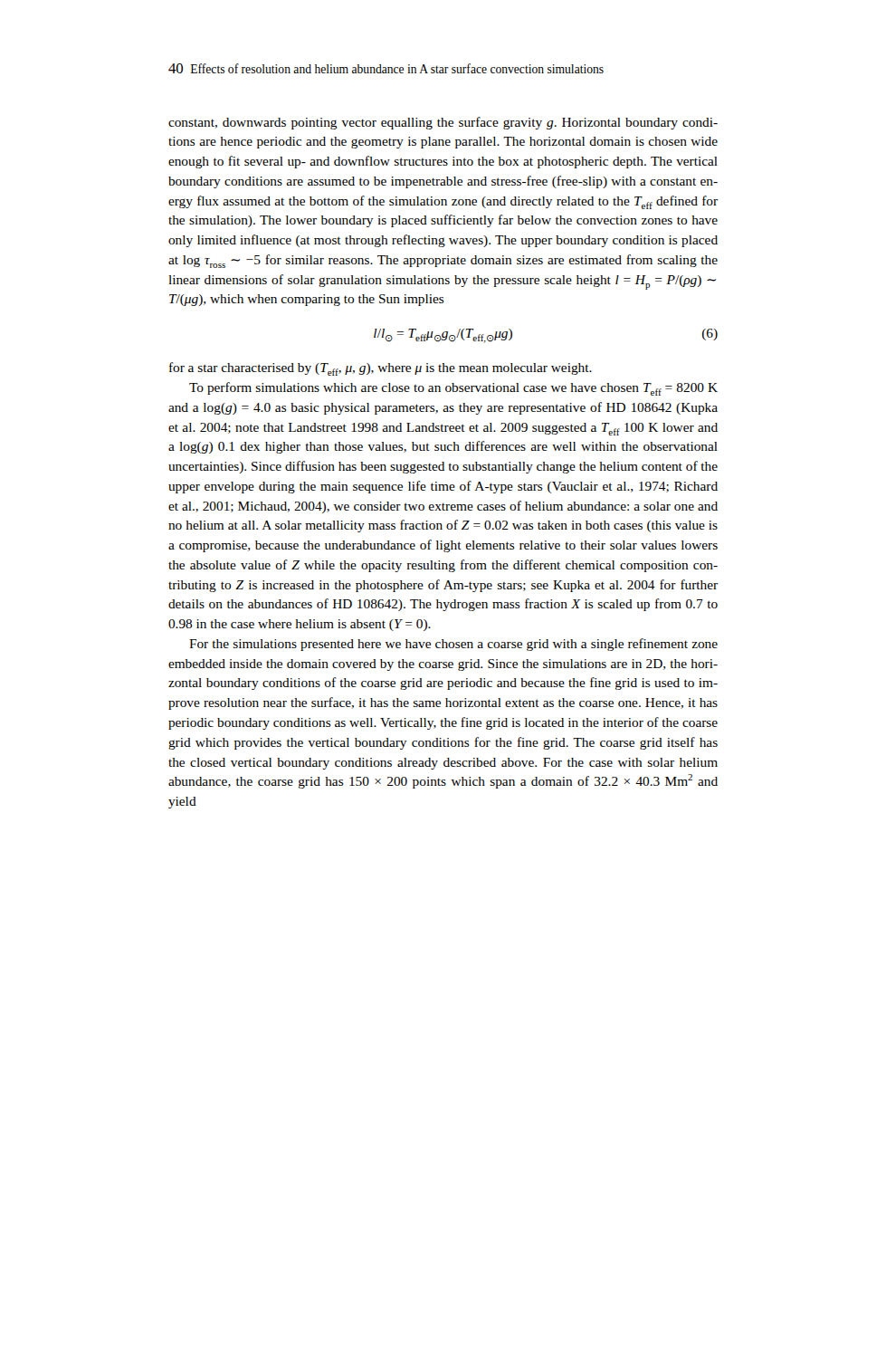40 Effects of resolution and helium abundance in A star surface convection simulations
constant, downwards pointing vector equalling the surface gravity g. Horizontal boundary conditions are hence periodic and the geometry is plane parallel. The horizontal domain is chosen wide enough to fit several up- and downflow structures into the box at photospheric depth. The vertical boundary conditions are assumed to be impenetrable and stress-free (free-slip) with a constant energy flux assumed at the bottom of the simulation zone (and directly related to the Teff defined for the simulation). The lower boundary is placed sufficiently far below the convection zones to have only limited influence (at most through reflecting waves). The upper boundary condition is placed at log τross ∼ −5 for similar reasons. The appropriate domain sizes are estimated from scaling the linear dimensions of solar granulation simulations by the pressure scale height l = Hp = P/(ρg) ∼ T/(μg), which when comparing to the Sun implies
l/l⊙ = Teff μ⊙g⊙/(Teff,⊙μg) (6)
for a star characterised by (Teff, μ, g), where μ is the mean molecular weight.
To perform simulations which are close to an observational case we have chosen Teff = 8200 K and a log(g) = 4.0 as basic physical parameters, as they are representative of HD 108642 (Kupka et al. 2004; note that Landstreet 1998 and Landstreet et al. 2009 suggested a Teff 100 K lower and a log(g) 0.1 dex higher than those values, but such differences are well within the observational uncertainties). Since diffusion has been suggested to substantially change the helium content of the upper envelope during the main sequence life time of A-type stars (Vauclair et al., 1974; Richard et al., 2001; Michaud, 2004), we consider two extreme cases of helium abundance: a solar one and no helium at all. A solar metallicity mass fraction of Z = 0.02 was taken in both cases (this value is a compromise, because the underabundance of light elements relative to their solar values lowers the absolute value of Z while the opacity resulting from the different chemical composition contributing to Z is increased in the photosphere of Am-type stars; see Kupka et al. 2004 for further details on the abundances of HD 108642). The hydrogen mass fraction X is scaled up from 0.7 to 0.98 in the case where helium is absent (Y = 0).
For the simulations presented here we have chosen a coarse grid with a single refinement zone embedded inside the domain covered by the coarse grid. Since the simulations are in 2D, the horizontal boundary conditions of the coarse grid are periodic and because the fine grid is used to improve resolution near the surface, it has the same horizontal extent as the coarse one. Hence, it has periodic boundary conditions as well. Vertically, the fine grid is located in the interior of the coarse grid which provides the vertical boundary conditions for the fine grid. The coarse grid itself has the closed vertical boundary conditions already described above. For the case with solar helium abundance, the coarse grid has 150 × 200 points which span a domain of 32.2 × 40.3 Mm2 and yield